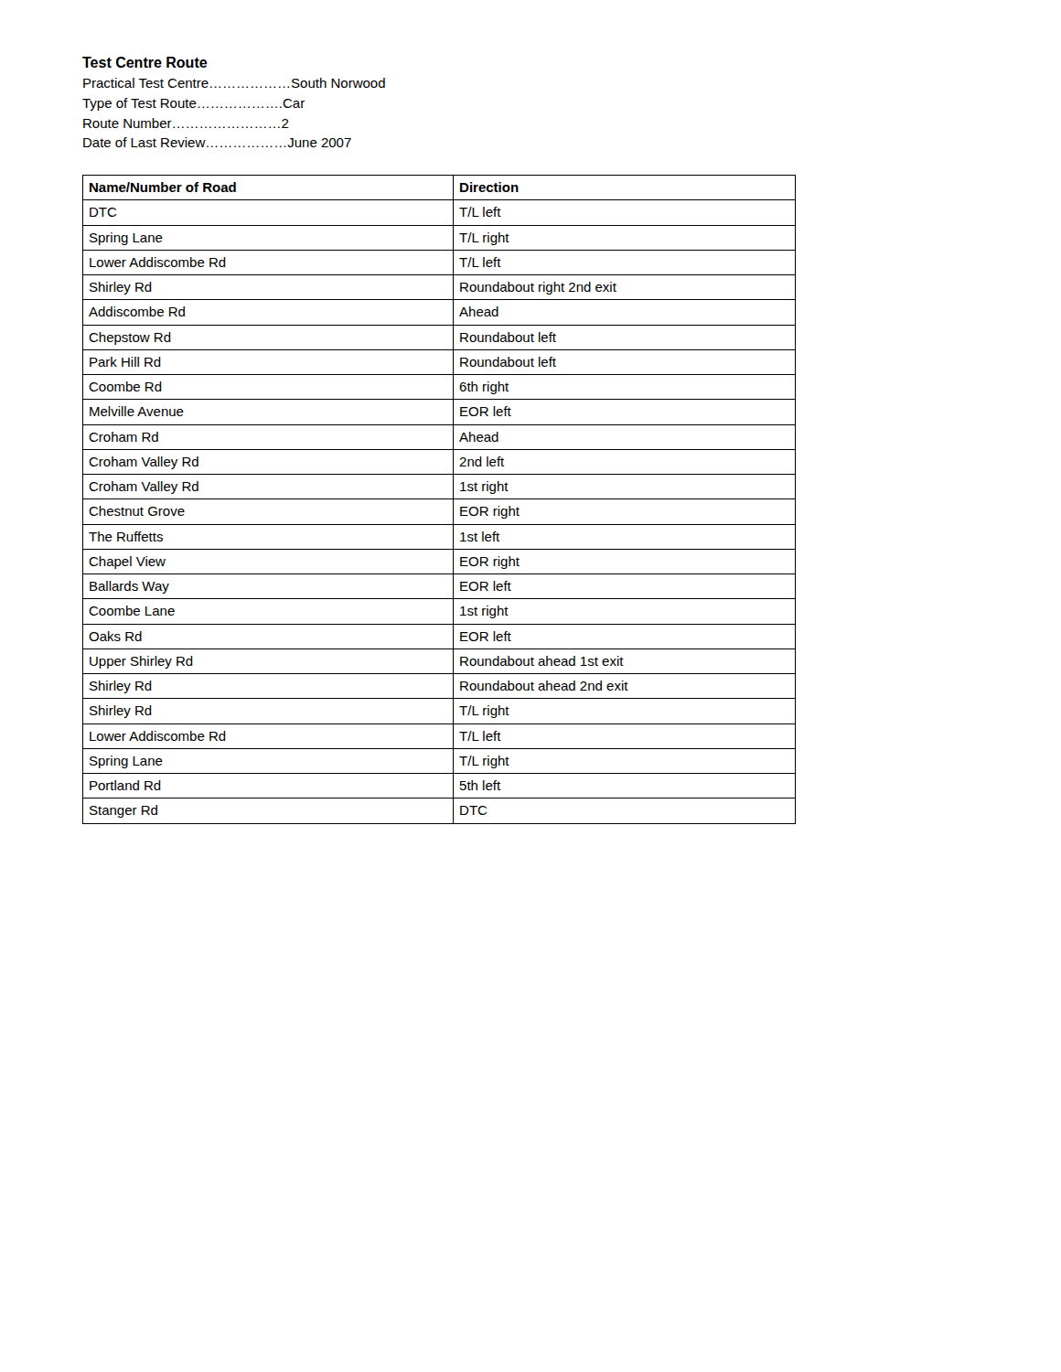Test Centre Route
Practical Test Centre………………South Norwood
Type of Test Route……………….Car
Route Number……………………2
Date of Last Review………………June 2007
| Name/Number of Road | Direction |
| --- | --- |
| DTC | T/L left |
| Spring Lane | T/L right |
| Lower Addiscombe Rd | T/L left |
| Shirley Rd | Roundabout right 2nd exit |
| Addiscombe Rd | Ahead |
| Chepstow Rd | Roundabout left |
| Park Hill Rd | Roundabout left |
| Coombe Rd | 6th right |
| Melville Avenue | EOR left |
| Croham Rd | Ahead |
| Croham Valley Rd | 2nd left |
| Croham Valley Rd | 1st right |
| Chestnut Grove | EOR right |
| The Ruffetts | 1st left |
| Chapel View | EOR right |
| Ballards Way | EOR left |
| Coombe Lane | 1st right |
| Oaks Rd | EOR left |
| Upper Shirley Rd | Roundabout ahead 1st exit |
| Shirley Rd | Roundabout ahead 2nd exit |
| Shirley Rd | T/L right |
| Lower Addiscombe Rd | T/L left |
| Spring Lane | T/L right |
| Portland Rd | 5th left |
| Stanger Rd | DTC |